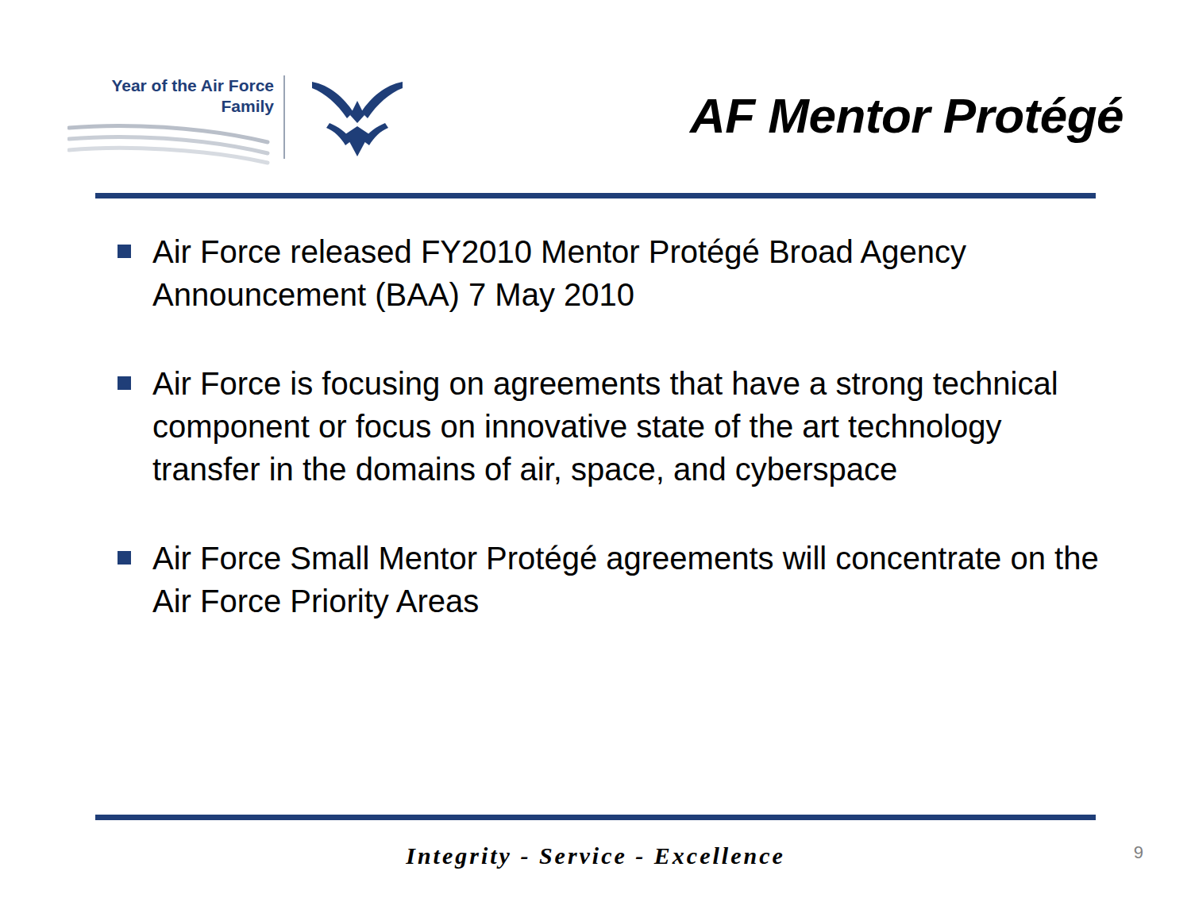Year of the Air Force
Family
AF Mentor Protégé
Air Force released FY2010 Mentor Protégé Broad Agency Announcement (BAA) 7 May 2010
Air Force is focusing on agreements that have a strong technical component or focus on innovative state of the art technology transfer in the domains of air, space, and cyberspace
Air Force Small Mentor Protégé agreements will concentrate on the Air Force Priority Areas
Integrity - Service - Excellence
9